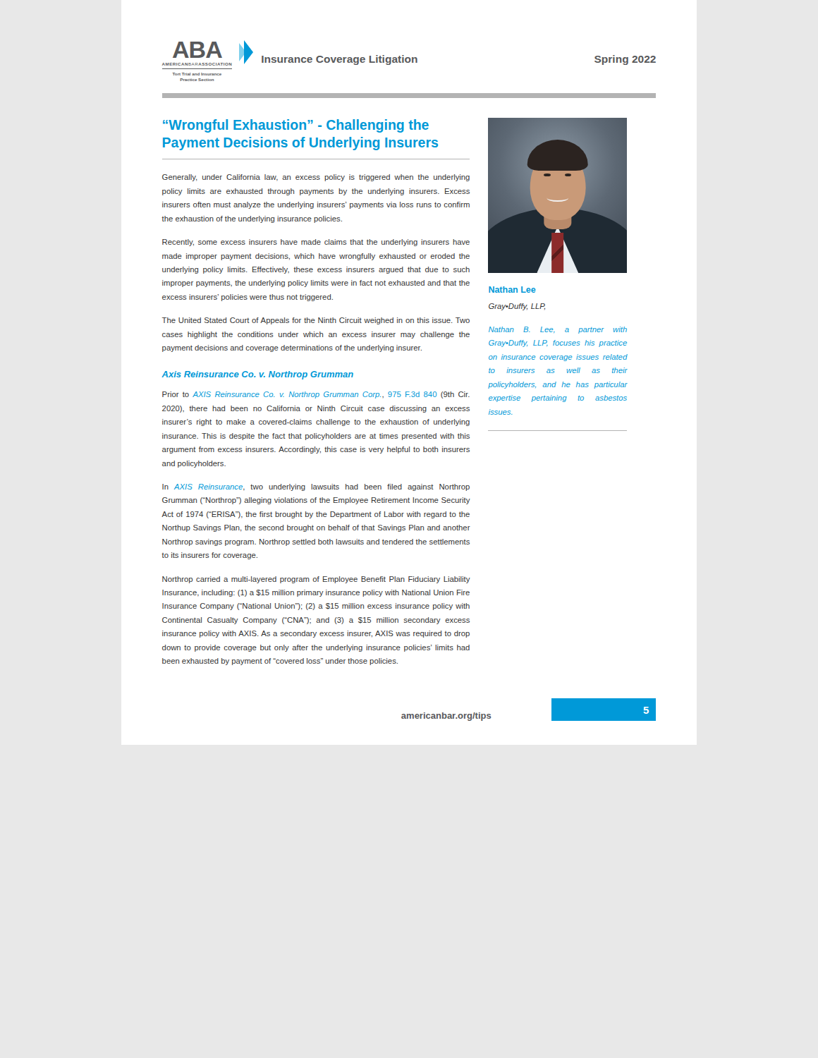ABA
AMERICANBARASSOCIATION
Tort Trial and Insurance
Practice Section
Insurance Coverage Litigation
Spring 2022
“Wrongful Exhaustion” - Challenging the Payment Decisions of Underlying Insurers
Generally, under California law, an excess policy is triggered when the underlying policy limits are exhausted through payments by the underlying insurers. Excess insurers often must analyze the underlying insurers’ payments via loss runs to confirm the exhaustion of the underlying insurance policies.
Recently, some excess insurers have made claims that the underlying insurers have made improper payment decisions, which have wrongfully exhausted or eroded the underlying policy limits. Effectively, these excess insurers argued that due to such improper payments, the underlying policy limits were in fact not exhausted and that the excess insurers’ policies were thus not triggered.
The United Stated Court of Appeals for the Ninth Circuit weighed in on this issue. Two cases highlight the conditions under which an excess insurer may challenge the payment decisions and coverage determinations of the underlying insurer.
Axis Reinsurance Co. v. Northrop Grumman
Prior to AXIS Reinsurance Co. v. Northrop Grumman Corp., 975 F.3d 840 (9th Cir. 2020), there had been no California or Ninth Circuit case discussing an excess insurer’s right to make a covered-claims challenge to the exhaustion of underlying insurance. This is despite the fact that policyholders are at times presented with this argument from excess insurers. Accordingly, this case is very helpful to both insurers and policyholders.
In AXIS Reinsurance, two underlying lawsuits had been filed against Northrop Grumman (“Northrop”) alleging violations of the Employee Retirement Income Security Act of 1974 (“ERISA”), the first brought by the Department of Labor with regard to the Northup Savings Plan, the second brought on behalf of that Savings Plan and another Northrop savings program. Northrop settled both lawsuits and tendered the settlements to its insurers for coverage.
Northrop carried a multi-layered program of Employee Benefit Plan Fiduciary Liability Insurance, including: (1) a $15 million primary insurance policy with National Union Fire Insurance Company (“National Union”); (2) a $15 million excess insurance policy with Continental Casualty Company (“CNA”); and (3) a $15 million secondary excess insurance policy with AXIS. As a secondary excess insurer, AXIS was required to drop down to provide coverage but only after the underlying insurance policies’ limits had been exhausted by payment of “covered loss” under those policies.
Nathan Lee
Gray•Duffy, LLP,
Nathan B. Lee, a partner with Gray•Duffy, LLP, focuses his practice on insurance coverage issues related to insurers as well as their policyholders, and he has particular expertise pertaining to asbestos issues.
americanbar.org/tips
5